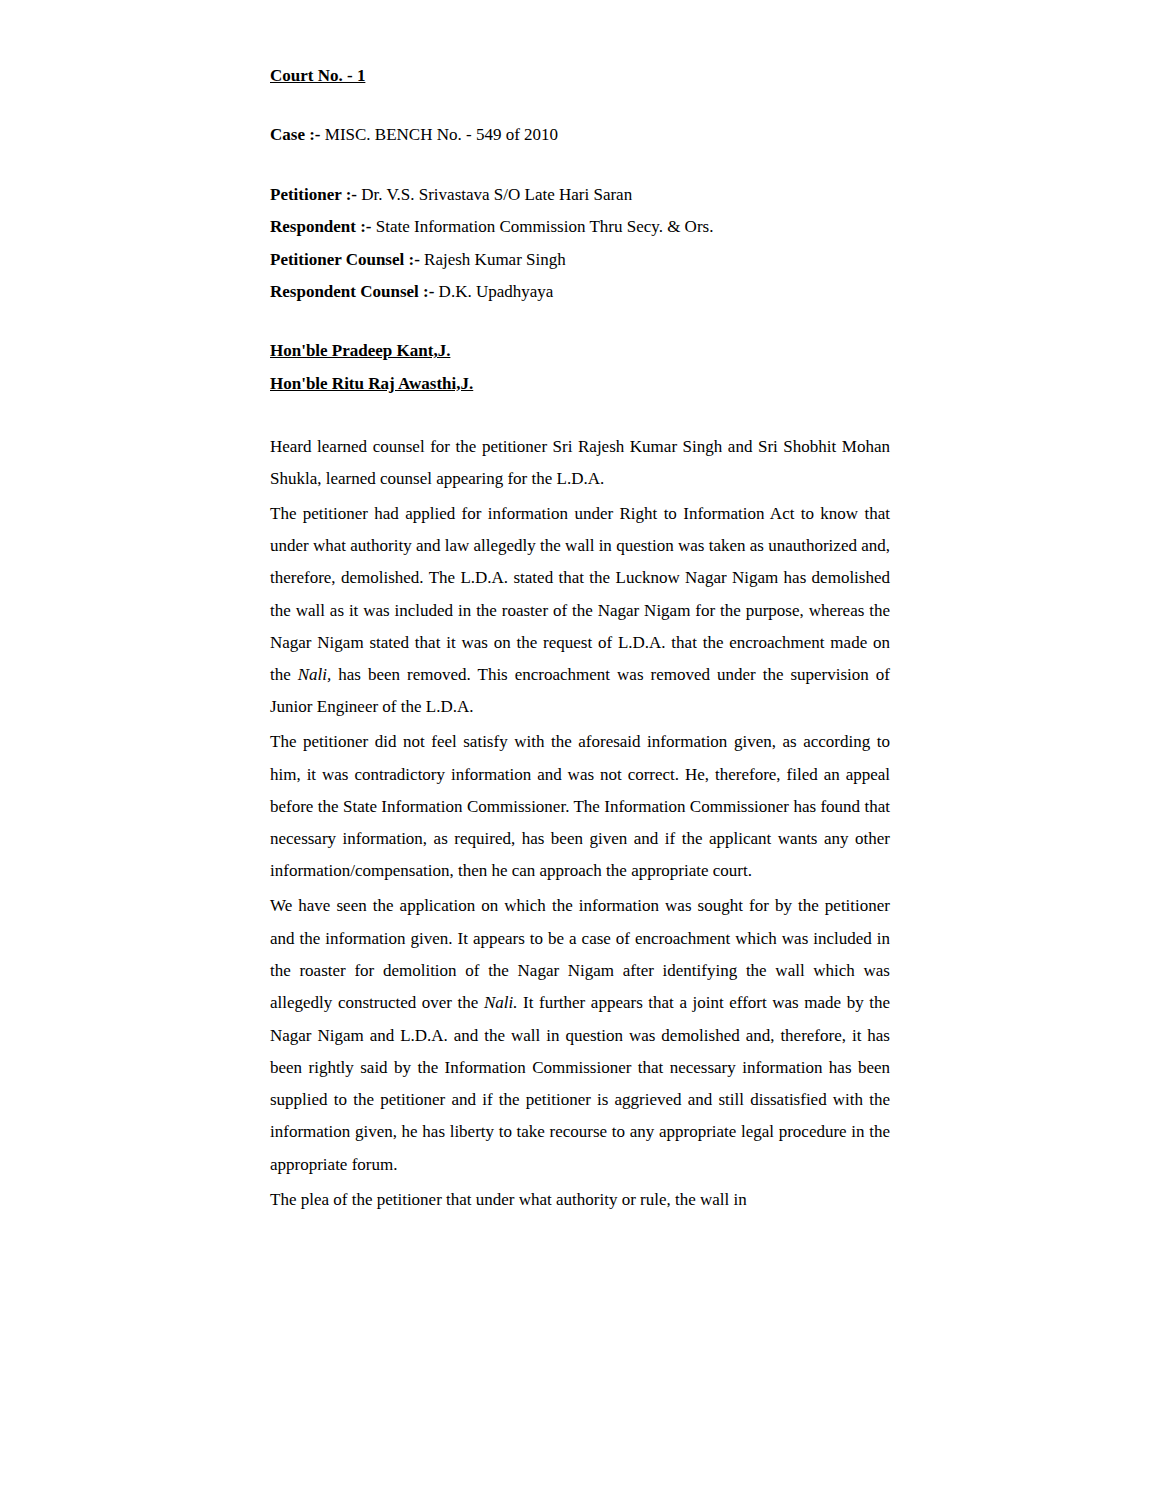Court No. - 1
Case :- MISC. BENCH No. - 549 of 2010
Petitioner :- Dr. V.S. Srivastava S/O Late Hari Saran
Respondent :- State Information Commission Thru Secy. & Ors.
Petitioner Counsel :- Rajesh Kumar Singh
Respondent Counsel :- D.K. Upadhyaya
Hon'ble Pradeep Kant,J.
Hon'ble Ritu Raj Awasthi,J.
Heard learned counsel for the petitioner Sri Rajesh Kumar Singh and Sri Shobhit Mohan Shukla, learned counsel appearing for the L.D.A.
The petitioner had applied for information under Right to Information Act to know that under what authority and law allegedly the wall in question was taken as unauthorized and, therefore, demolished. The L.D.A. stated that the Lucknow Nagar Nigam has demolished the wall as it was included in the roaster of the Nagar Nigam for the purpose, whereas the Nagar Nigam stated that it was on the request of L.D.A. that the encroachment made on the Nali, has been removed. This encroachment was removed under the supervision of Junior Engineer of the L.D.A.
The petitioner did not feel satisfy with the aforesaid information given, as according to him, it was contradictory information and was not correct. He, therefore, filed an appeal before the State Information Commissioner. The Information Commissioner has found that necessary information, as required, has been given and if the applicant wants any other information/compensation, then he can approach the appropriate court.
We have seen the application on which the information was sought for by the petitioner and the information given. It appears to be a case of encroachment which was included in the roaster for demolition of the Nagar Nigam after identifying the wall which was allegedly constructed over the Nali. It further appears that a joint effort was made by the Nagar Nigam and L.D.A. and the wall in question was demolished and, therefore, it has been rightly said by the Information Commissioner that necessary information has been supplied to the petitioner and if the petitioner is aggrieved and still dissatisfied with the information given, he has liberty to take recourse to any appropriate legal procedure in the appropriate forum.
The plea of the petitioner that under what authority or rule, the wall in